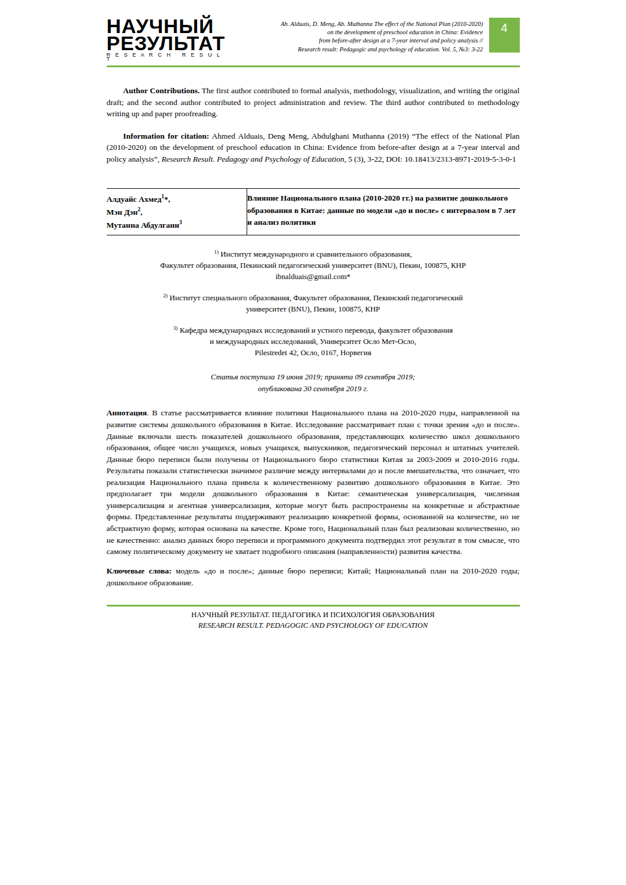НАУЧНЫЙ
РЕЗУЛЬТАТ
R E S E A R C H R E S U L T
Ah. Alduais, D. Meng, Ab. Muthanna The effect of the National Plan (2010-2020)
on the development of preschool education in China: Evidence
from before-after design at a 7-year interval and policy analysis //
Research result: Pedagogic and psychology of education. Vol. 5, №3: 3-22
4
Author Contributions. The first author contributed to formal analysis, methodology, visualization, and writing the original draft; and the second author contributed to project administration and review. The third author contributed to methodology writing up and paper proofreading.
Information for citation: Ahmed Alduais, Deng Meng, Abdulghani Muthanna (2019) “The effect of the National Plan (2010-2020) on the development of preschool education in China: Evidence from before-after design at a 7-year interval and policy analysis”, Research Result. Pedagogy and Psychology of Education, 5 (3), 3-22, DOI: 10.18413/2313-8971-2019-5-3-0-1
| Алдуайс Ахмед 1 *, Мэн Дэн 2 , Мутанна Абдулгани 3 | Влияние Национального плана (2010-2020 гг.) на развитие дошкольного образования в Китае: данные по модели «до и после» с интервалом в 7 лет и анализ политики |
1) Институт международного и сравнительного образования,
Факультет образования, Пекинский педагогический университет (BNU), Пекин, 100875, КНР
ibnalduais@gmail.com*
2) Институт специального образования, Факультет образования, Пекинский педагогический
университет (BNU), Пекин, 100875, КНР
3) Кафедра международных исследований и устного перевода, факультет образования
и международных исследований, Университет Осло Мет-Осло,
Pilestredet 42, Осло, 0167, Норвегия
Статья поступила 19 июня 2019; принята 09 сентября 2019;
опубликована 30 сентября 2019 г.
Аннотация. В статье рассматривается влияние политики Национального плана на 2010-2020 годы, направленной на развитие системы дошкольного образования в Китае. Исследование рассматривает план с точки зрения «до и после». Данные включали шесть показателей дошкольного образования, представляющих количество школ дошкольного образования, общее число учащихся, новых учащихся, выпускников, педагогический персонал и штатных учителей. Данные бюро переписи были получены от Национального бюро статистики Китая за 2003-2009 и 2010-2016 годы. Результаты показали статистически значимое различие между интервалами до и после вмешательства, что означает, что реализация Национального плана привела к количественному развитию дошкольного образования в Китае. Это предполагает три модели дошкольного образования в Китае: семантическая универсализация, численная универсализация и агентная универсализация, которые могут быть распространены на конкретные и абстрактные формы. Представленные результаты поддерживают реализацию конкретной формы, основанной на количестве, но не абстрактную форму, которая основана на качестве. Кроме того, Национальный план был реализован количественно, но не качественно: анализ данных бюро переписи и программного документа подтвердил этот результат в том смысле, что самому политическому документу не хватает подробного описания (направленности) развития качества.
Ключевые слова: модель «до и после»; данные бюро переписи; Китай; Национальный план на 2010-2020 годы; дошкольное образование.
НАУЧНЫЙ РЕЗУЛЬТАТ. ПЕДАГОГИКА И ПСИХОЛОГИЯ ОБРАЗОВАНИЯ
RESEARCH RESULT. PEDAGOGIC AND PSYCHOLOGY OF EDUCATION